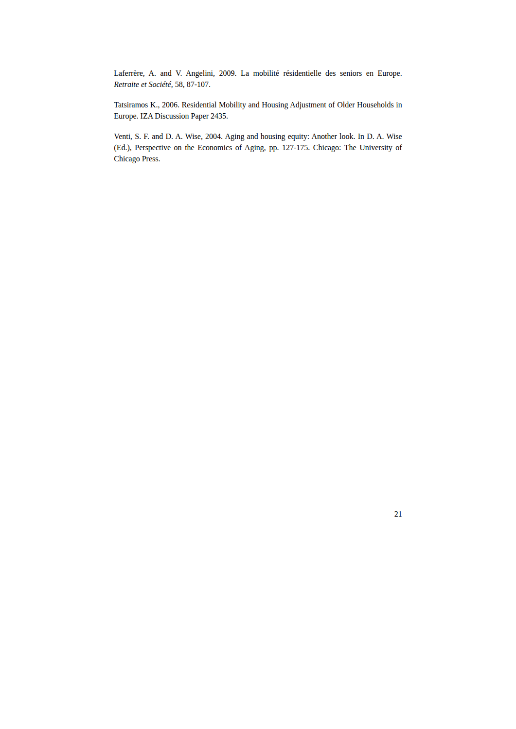Laferrère, A. and V. Angelini, 2009. La mobilité résidentielle des seniors en Europe. Retraite et Société, 58, 87-107.
Tatsiramos K., 2006. Residential Mobility and Housing Adjustment of Older Households in Europe. IZA Discussion Paper 2435.
Venti, S. F. and D. A. Wise, 2004. Aging and housing equity: Another look. In D. A. Wise (Ed.), Perspective on the Economics of Aging, pp. 127-175. Chicago: The University of Chicago Press.
21